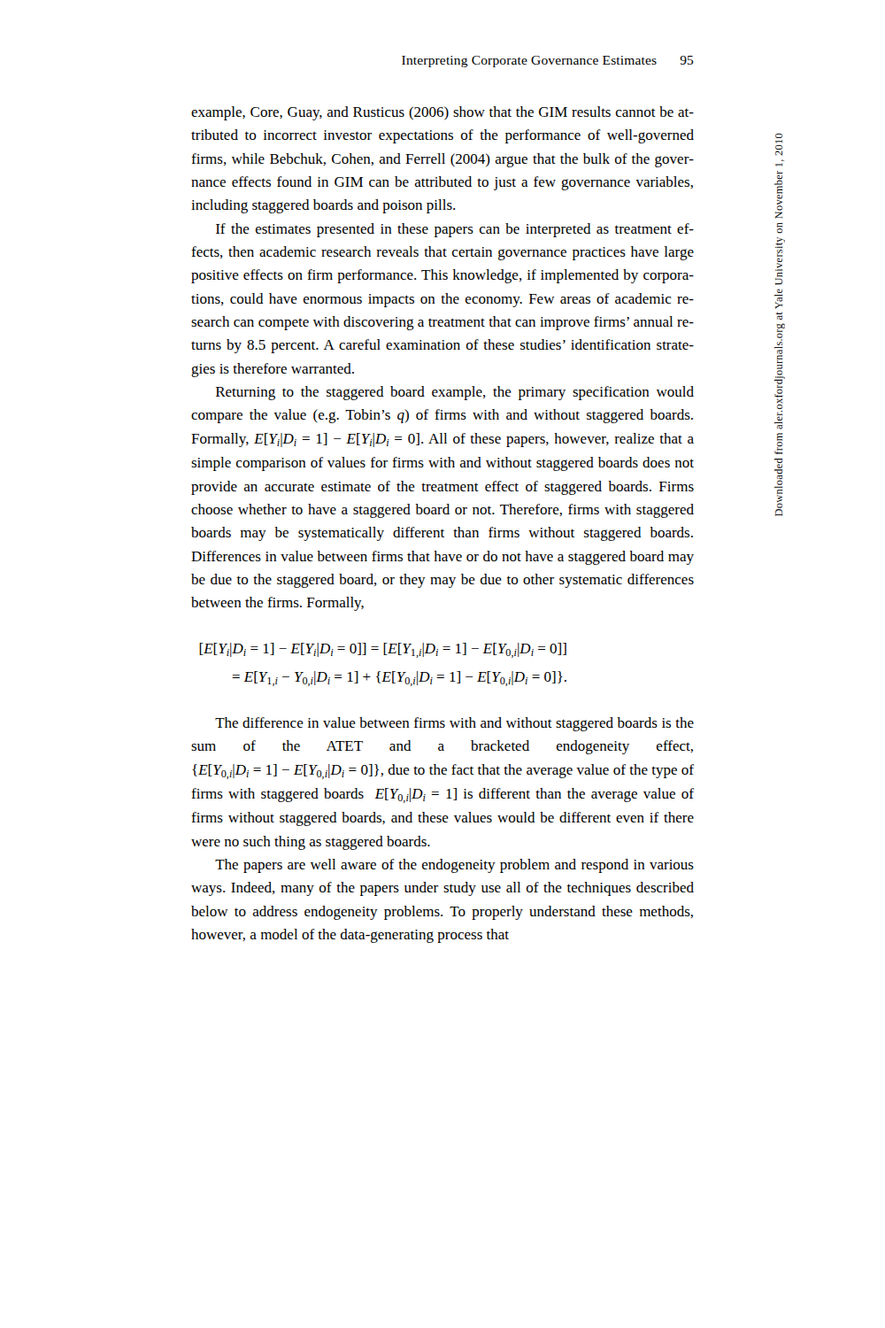Downloaded from aler.oxfordjournals.org at Yale University on November 1, 2010
Interpreting Corporate Governance Estimates95
example, Core, Guay, and Rusticus (2006) show that the GIM results cannot be attributed to incorrect investor expectations of the performance of well-governed firms, while Bebchuk, Cohen, and Ferrell (2004) argue that the bulk of the governance effects found in GIM can be attributed to just a few governance variables, including staggered boards and poison pills.
If the estimates presented in these papers can be interpreted as treatment effects, then academic research reveals that certain governance practices have large positive effects on firm performance. This knowledge, if implemented by corporations, could have enormous impacts on the economy. Few areas of academic research can compete with discovering a treatment that can improve firms’ annual returns by 8.5 percent. A careful examination of these studies’ identification strategies is therefore warranted.
Returning to the staggered board example, the primary specification would compare the value (e.g. Tobin’s q) of firms with and without staggered boards. Formally, E[Yi|Di = 1] − E[Yi|Di = 0]. All of these papers, however, realize that a simple comparison of values for firms with and without staggered boards does not provide an accurate estimate of the treatment effect of staggered boards. Firms choose whether to have a staggered board or not. Therefore, firms with staggered boards may be systematically different than firms without staggered boards. Differences in value between firms that have or do not have a staggered board may be due to the staggered board, or they may be due to other systematic differences between the firms. Formally,
[E[Yi|Di = 1] − E[Yi|Di = 0]] = [E[Y 1,i|Di = 1] − E[Y 0,i|Di = 0]]
= E[Y 1,i − Y 0,i|Di = 1] + {E[Y 0,i|Di = 1] − E[Y 0,i|Di = 0]}.
The difference in value between firms with and without staggered boards is the sum of the ATET and a bracketed endogeneity effect, {E[Y 0,i|Di = 1] − E[Y 0,i|Di = 0]}, due to the fact that the average value of the type of firms with staggered boards E[Y 0,i|Di = 1] is different than the average value of firms without staggered boards, and these values would be different even if there were no such thing as staggered boards.
The papers are well aware of the endogeneity problem and respond in various ways. Indeed, many of the papers under study use all of the techniques described below to address endogeneity problems. To properly understand these methods, however, a model of the data-generating process that